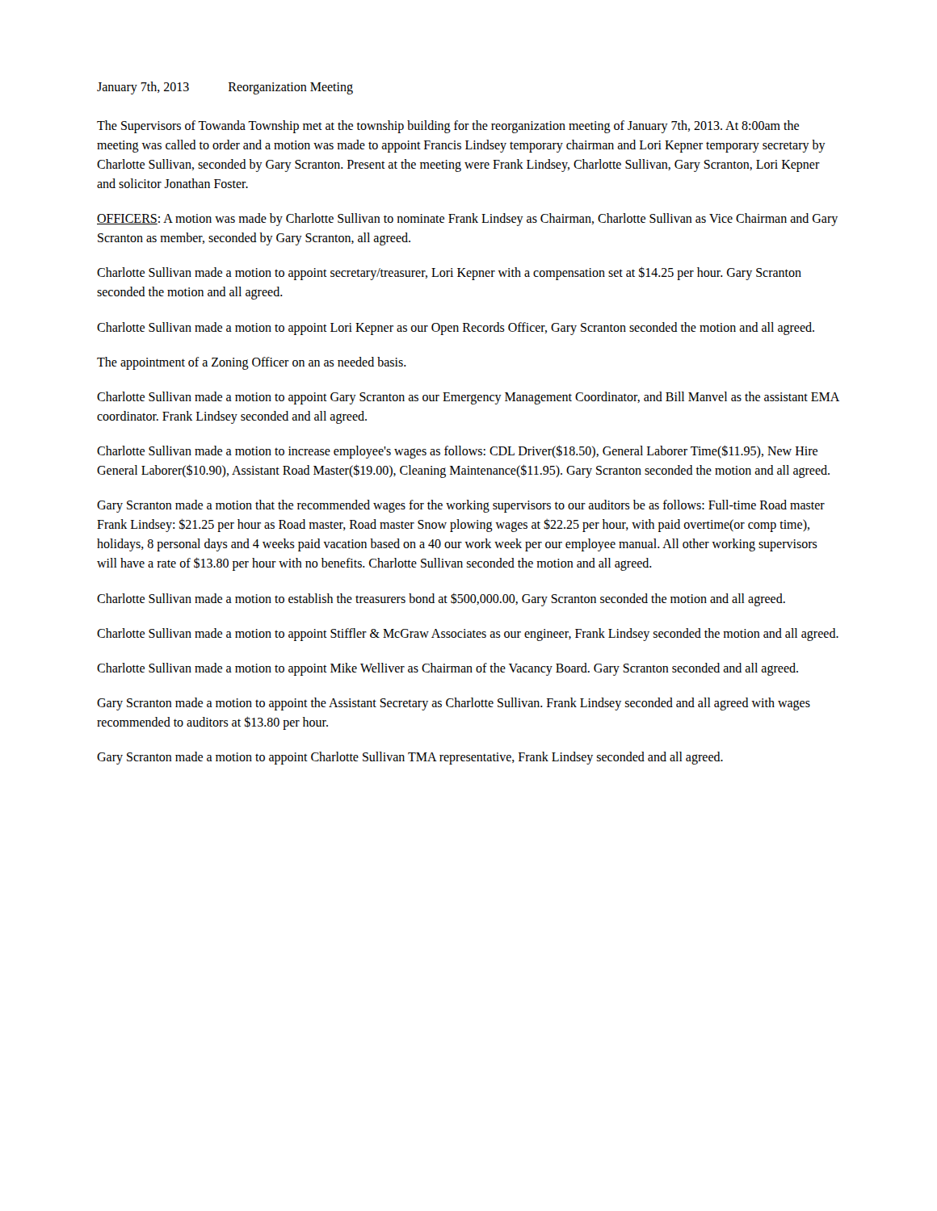January 7th, 2013 Reorganization Meeting
The Supervisors of Towanda Township met at the township building for the reorganization meeting of January 7th, 2013. At 8:00am the meeting was called to order and a motion was made to appoint Francis Lindsey temporary chairman and Lori Kepner temporary secretary by Charlotte Sullivan, seconded by Gary Scranton. Present at the meeting were Frank Lindsey, Charlotte Sullivan, Gary Scranton, Lori Kepner and solicitor Jonathan Foster.
OFFICERS: A motion was made by Charlotte Sullivan to nominate Frank Lindsey as Chairman, Charlotte Sullivan as Vice Chairman and Gary Scranton as member, seconded by Gary Scranton, all agreed.
Charlotte Sullivan made a motion to appoint secretary/treasurer, Lori Kepner with a compensation set at $14.25 per hour. Gary Scranton seconded the motion and all agreed.
Charlotte Sullivan made a motion to appoint Lori Kepner as our Open Records Officer, Gary Scranton seconded the motion and all agreed.
The appointment of a Zoning Officer on an as needed basis.
Charlotte Sullivan made a motion to appoint Gary Scranton as our Emergency Management Coordinator, and Bill Manvel as the assistant EMA coordinator. Frank Lindsey seconded and all agreed.
Charlotte Sullivan made a motion to increase employee's wages as follows: CDL Driver($18.50), General Laborer Time($11.95), New Hire General Laborer($10.90), Assistant Road Master($19.00), Cleaning Maintenance($11.95). Gary Scranton seconded the motion and all agreed.
Gary Scranton made a motion that the recommended wages for the working supervisors to our auditors be as follows: Full-time Road master Frank Lindsey: $21.25 per hour as Road master, Road master Snow plowing wages at $22.25 per hour, with paid overtime(or comp time), holidays, 8 personal days and 4 weeks paid vacation based on a 40 our work week per our employee manual. All other working supervisors will have a rate of $13.80 per hour with no benefits. Charlotte Sullivan seconded the motion and all agreed.
Charlotte Sullivan made a motion to establish the treasurers bond at $500,000.00, Gary Scranton seconded the motion and all agreed.
Charlotte Sullivan made a motion to appoint Stiffler & McGraw Associates as our engineer, Frank Lindsey seconded the motion and all agreed.
Charlotte Sullivan made a motion to appoint Mike Welliver as Chairman of the Vacancy Board. Gary Scranton seconded and all agreed.
Gary Scranton made a motion to appoint the Assistant Secretary as Charlotte Sullivan. Frank Lindsey seconded and all agreed with wages recommended to auditors at $13.80 per hour.
Gary Scranton made a motion to appoint Charlotte Sullivan TMA representative, Frank Lindsey seconded and all agreed.